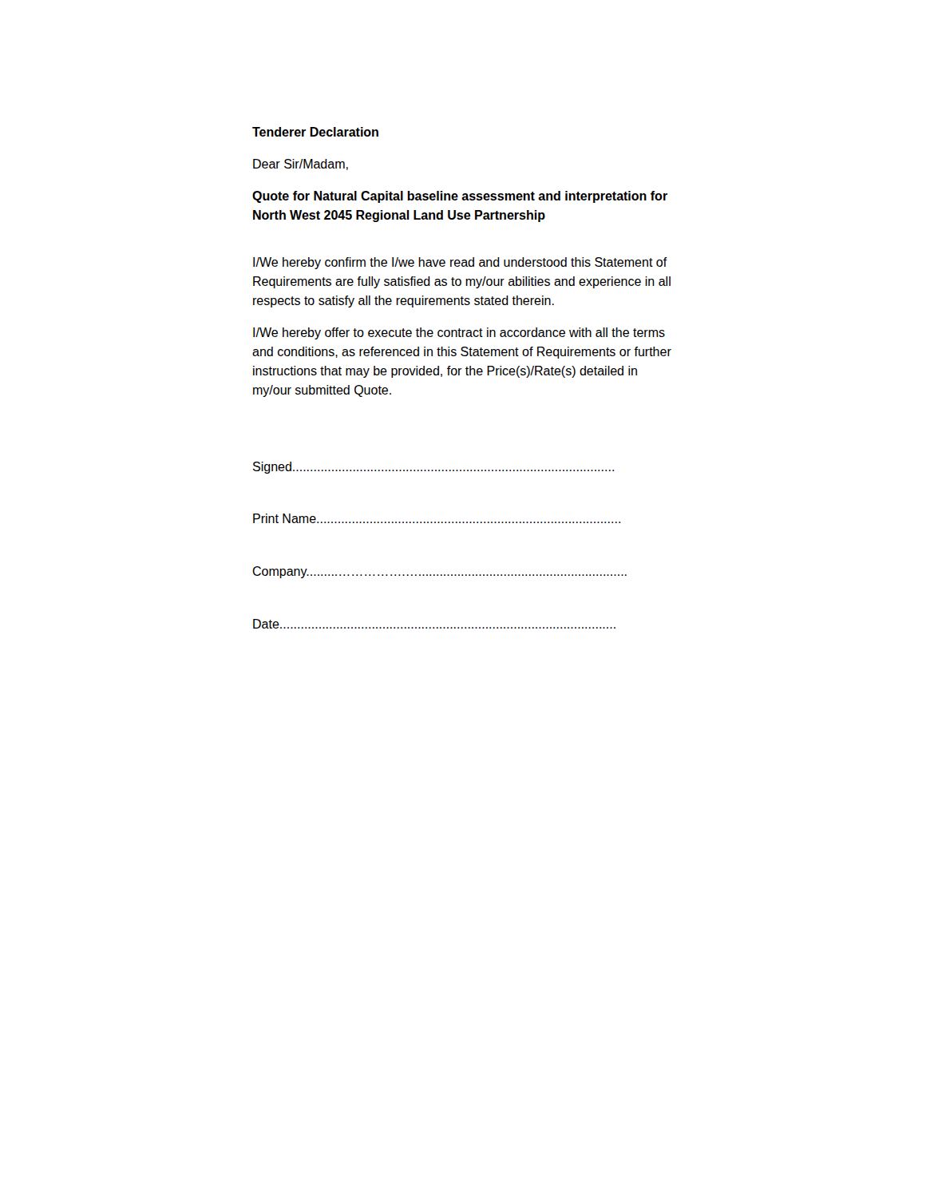Tenderer Declaration
Dear Sir/Madam,
Quote for Natural Capital baseline assessment and interpretation for North West 2045 Regional Land Use Partnership
I/We hereby confirm the I/we have read and understood this Statement of Requirements are fully satisfied as to my/our abilities and experience in all respects to satisfy all the requirements stated therein.
I/We hereby offer to execute the contract in accordance with all the terms and conditions, as referenced in this Statement of Requirements or further instructions that may be provided, for the Price(s)/Rate(s) detailed in my/our submitted Quote.
Signed...........................................................................................
Print Name......................................................................................
Company.........…………….…...........................................................
Date...............................................................................................